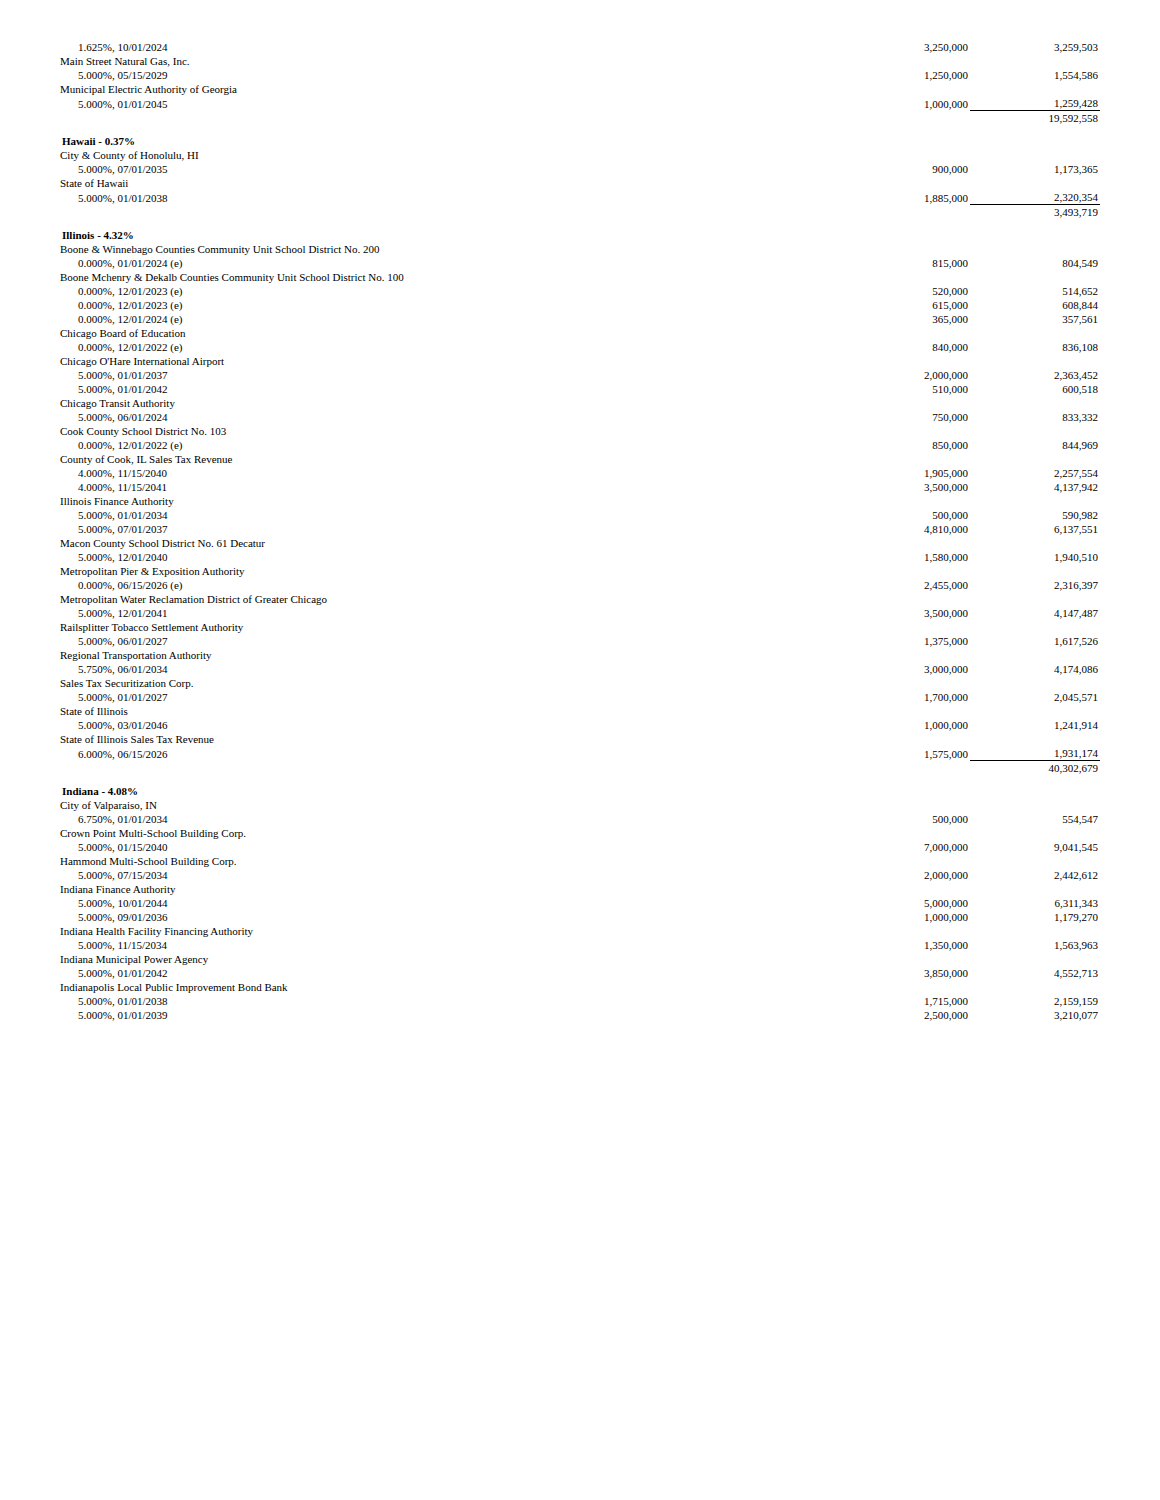| 1.625%, 10/01/2024 | 3,250,000 | 3,259,503 |
| Main Street Natural Gas, Inc. | | |
| 5.000%, 05/15/2029 | 1,250,000 | 1,554,586 |
| Municipal Electric Authority of Georgia | | |
| 5.000%, 01/01/2045 | 1,000,000 | 1,259,428 |
| | | 19,592,558 |
| Hawaii - 0.37% | | |
| City & County of Honolulu, HI | | |
| 5.000%, 07/01/2035 | 900,000 | 1,173,365 |
| State of Hawaii | | |
| 5.000%, 01/01/2038 | 1,885,000 | 2,320,354 |
| | | 3,493,719 |
| Illinois - 4.32% | | |
| Boone & Winnebago Counties Community Unit School District No. 200 | | |
| 0.000%, 01/01/2024 (e) | 815,000 | 804,549 |
| Boone Mchenry & Dekalb Counties Community Unit School District No. 100 | | |
| 0.000%, 12/01/2023 (e) | 520,000 | 514,652 |
| 0.000%, 12/01/2023 (e) | 615,000 | 608,844 |
| 0.000%, 12/01/2024 (e) | 365,000 | 357,561 |
| Chicago Board of Education | | |
| 0.000%, 12/01/2022 (e) | 840,000 | 836,108 |
| Chicago O'Hare International Airport | | |
| 5.000%, 01/01/2037 | 2,000,000 | 2,363,452 |
| 5.000%, 01/01/2042 | 510,000 | 600,518 |
| Chicago Transit Authority | | |
| 5.000%, 06/01/2024 | 750,000 | 833,332 |
| Cook County School District No. 103 | | |
| 0.000%, 12/01/2022 (e) | 850,000 | 844,969 |
| County of Cook, IL Sales Tax Revenue | | |
| 4.000%, 11/15/2040 | 1,905,000 | 2,257,554 |
| 4.000%, 11/15/2041 | 3,500,000 | 4,137,942 |
| Illinois Finance Authority | | |
| 5.000%, 01/01/2034 | 500,000 | 590,982 |
| 5.000%, 07/01/2037 | 4,810,000 | 6,137,551 |
| Macon County School District No. 61 Decatur | | |
| 5.000%, 12/01/2040 | 1,580,000 | 1,940,510 |
| Metropolitan Pier & Exposition Authority | | |
| 0.000%, 06/15/2026 (e) | 2,455,000 | 2,316,397 |
| Metropolitan Water Reclamation District of Greater Chicago | | |
| 5.000%, 12/01/2041 | 3,500,000 | 4,147,487 |
| Railsplitter Tobacco Settlement Authority | | |
| 5.000%, 06/01/2027 | 1,375,000 | 1,617,526 |
| Regional Transportation Authority | | |
| 5.750%, 06/01/2034 | 3,000,000 | 4,174,086 |
| Sales Tax Securitization Corp. | | |
| 5.000%, 01/01/2027 | 1,700,000 | 2,045,571 |
| State of Illinois | | |
| 5.000%, 03/01/2046 | 1,000,000 | 1,241,914 |
| State of Illinois Sales Tax Revenue | | |
| 6.000%, 06/15/2026 | 1,575,000 | 1,931,174 |
| | | 40,302,679 |
| Indiana - 4.08% | | |
| City of Valparaiso, IN | | |
| 6.750%, 01/01/2034 | 500,000 | 554,547 |
| Crown Point Multi-School Building Corp. | | |
| 5.000%, 01/15/2040 | 7,000,000 | 9,041,545 |
| Hammond Multi-School Building Corp. | | |
| 5.000%, 07/15/2034 | 2,000,000 | 2,442,612 |
| Indiana Finance Authority | | |
| 5.000%, 10/01/2044 | 5,000,000 | 6,311,343 |
| 5.000%, 09/01/2036 | 1,000,000 | 1,179,270 |
| Indiana Health Facility Financing Authority | | |
| 5.000%, 11/15/2034 | 1,350,000 | 1,563,963 |
| Indiana Municipal Power Agency | | |
| 5.000%, 01/01/2042 | 3,850,000 | 4,552,713 |
| Indianapolis Local Public Improvement Bond Bank | | |
| 5.000%, 01/01/2038 | 1,715,000 | 2,159,159 |
| 5.000%, 01/01/2039 | 2,500,000 | 3,210,077 |